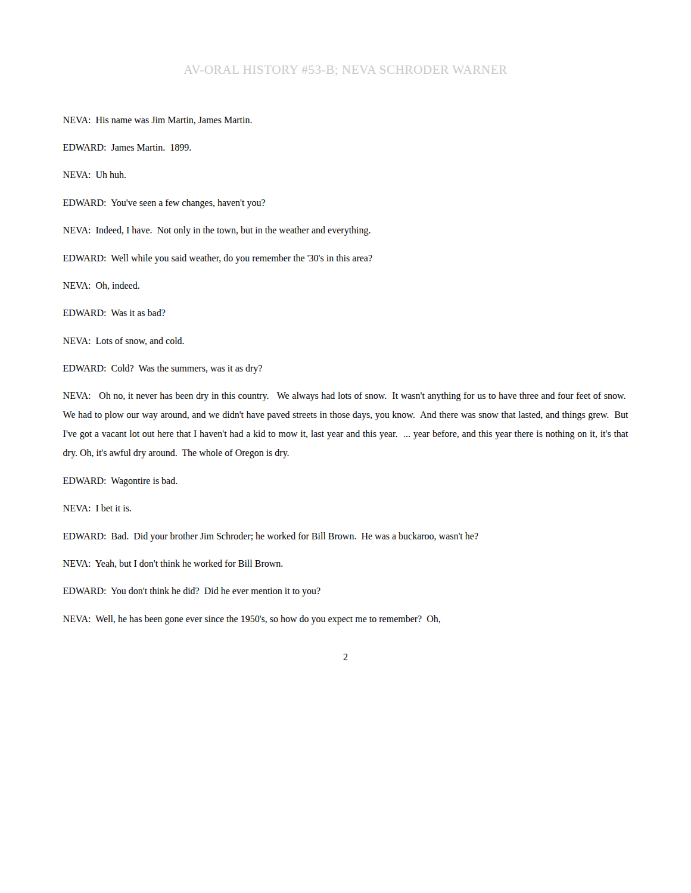AV-ORAL HISTORY #53-B; NEVA SCHRODER WARNER
NEVA: His name was Jim Martin, James Martin.
EDWARD: James Martin. 1899.
NEVA: Uh huh.
EDWARD: You've seen a few changes, haven't you?
NEVA: Indeed, I have. Not only in the town, but in the weather and everything.
EDWARD: Well while you said weather, do you remember the '30's in this area?
NEVA: Oh, indeed.
EDWARD: Was it as bad?
NEVA: Lots of snow, and cold.
EDWARD: Cold? Was the summers, was it as dry?
NEVA: Oh no, it never has been dry in this country. We always had lots of snow. It wasn't anything for us to have three and four feet of snow. We had to plow our way around, and we didn't have paved streets in those days, you know. And there was snow that lasted, and things grew. But I've got a vacant lot out here that I haven't had a kid to mow it, last year and this year. ... year before, and this year there is nothing on it, it's that dry. Oh, it's awful dry around. The whole of Oregon is dry.
EDWARD: Wagontire is bad.
NEVA: I bet it is.
EDWARD: Bad. Did your brother Jim Schroder; he worked for Bill Brown. He was a buckaroo, wasn't he?
NEVA: Yeah, but I don't think he worked for Bill Brown.
EDWARD: You don't think he did? Did he ever mention it to you?
NEVA: Well, he has been gone ever since the 1950's, so how do you expect me to remember? Oh,
2